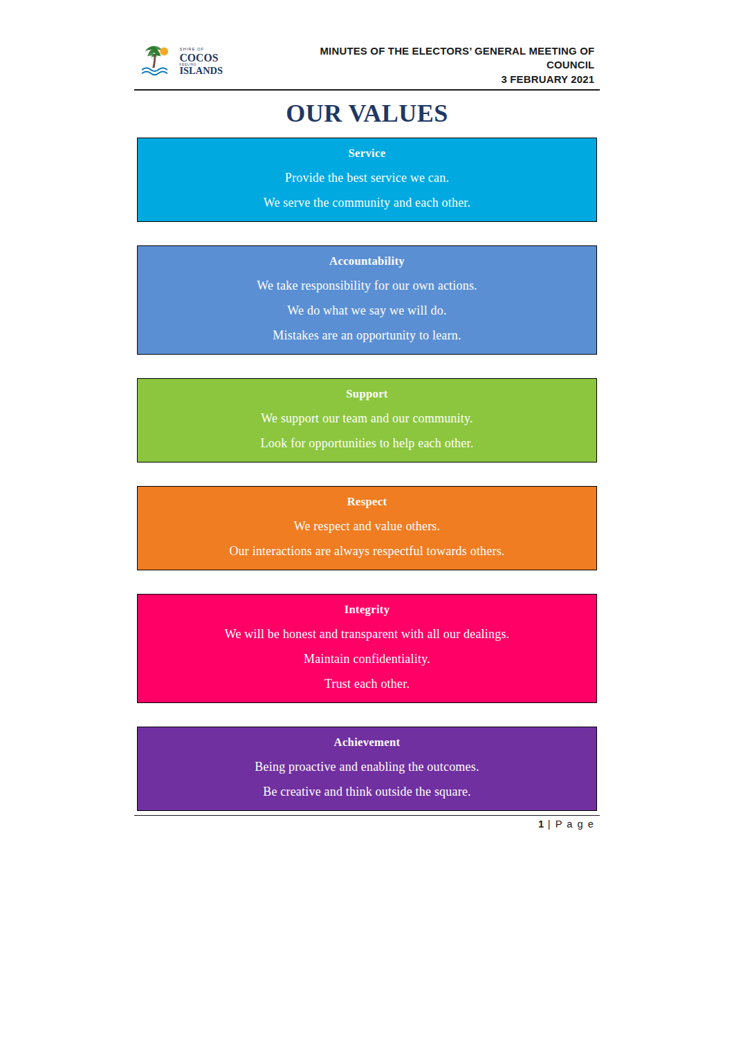SHIRE OF COCOS KEELING ISLANDS
MINUTES OF THE ELECTORS’ GENERAL MEETING OF COUNCIL
3 FEBRUARY 2021
OUR VALUES
Service
Provide the best service we can.
We serve the community and each other.
Accountability
We take responsibility for our own actions.
We do what we say we will do.
Mistakes are an opportunity to learn.
Support
We support our team and our community.
Look for opportunities to help each other.
Respect
We respect and value others.
Our interactions are always respectful towards others.
Integrity
We will be honest and transparent with all our dealings.
Maintain confidentiality.
Trust each other.
Achievement
Being proactive and enabling the outcomes.
Be creative and think outside the square.
1 | P a g e